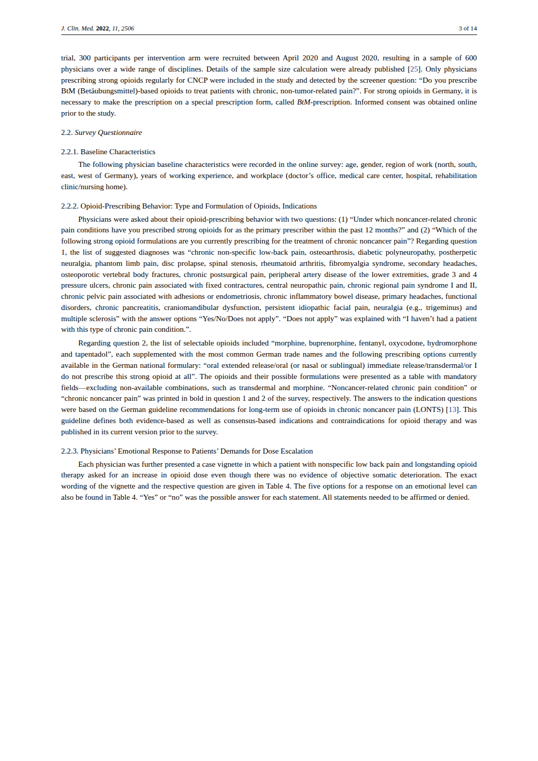J. Clin. Med. 2022, 11, 2506
3 of 14
trial, 300 participants per intervention arm were recruited between April 2020 and August 2020, resulting in a sample of 600 physicians over a wide range of disciplines. Details of the sample size calculation were already published [25]. Only physicians prescribing strong opioids regularly for CNCP were included in the study and detected by the screener question: “Do you prescribe BtM (Betäubungsmittel)-based opioids to treat patients with chronic, non-tumor-related pain?”. For strong opioids in Germany, it is necessary to make the prescription on a special prescription form, called BtM-prescription. Informed consent was obtained online prior to the study.
2.2. Survey Questionnaire
2.2.1. Baseline Characteristics
The following physician baseline characteristics were recorded in the online survey: age, gender, region of work (north, south, east, west of Germany), years of working experience, and workplace (doctor’s office, medical care center, hospital, rehabilitation clinic/nursing home).
2.2.2. Opioid-Prescribing Behavior: Type and Formulation of Opioids, Indications
Physicians were asked about their opioid-prescribing behavior with two questions: (1) “Under which noncancer-related chronic pain conditions have you prescribed strong opioids for as the primary prescriber within the past 12 months?” and (2) “Which of the following strong opioid formulations are you currently prescribing for the treatment of chronic noncancer pain”? Regarding question 1, the list of suggested diagnoses was “chronic non-specific low-back pain, osteoarthrosis, diabetic polyneuropathy, postherpetic neuralgia, phantom limb pain, disc prolapse, spinal stenosis, rheumatoid arthritis, fibromyalgia syndrome, secondary headaches, osteoporotic vertebral body fractures, chronic postsurgical pain, peripheral artery disease of the lower extremities, grade 3 and 4 pressure ulcers, chronic pain associated with fixed contractures, central neuropathic pain, chronic regional pain syndrome I and II, chronic pelvic pain associated with adhesions or endometriosis, chronic inflammatory bowel disease, primary headaches, functional disorders, chronic pancreatitis, craniomandibular dysfunction, persistent idiopathic facial pain, neuralgia (e.g., trigeminus) and multiple sclerosis” with the answer options “Yes/No/Does not apply”. “Does not apply” was explained with “I haven’t had a patient with this type of chronic pain condition.”.
Regarding question 2, the list of selectable opioids included “morphine, buprenorphine, fentanyl, oxycodone, hydromorphone and tapentadol”, each supplemented with the most common German trade names and the following prescribing options currently available in the German national formulary: “oral extended release/oral (or nasal or sublingual) immediate release/transdermal/or I do not prescribe this strong opioid at all”. The opioids and their possible formulations were presented as a table with mandatory fields—excluding non-available combinations, such as transdermal and morphine. “Noncancer-related chronic pain condition” or “chronic noncancer pain” was printed in bold in question 1 and 2 of the survey, respectively. The answers to the indication questions were based on the German guideline recommendations for long-term use of opioids in chronic noncancer pain (LONTS) [13]. This guideline defines both evidence-based as well as consensus-based indications and contraindications for opioid therapy and was published in its current version prior to the survey.
2.2.3. Physicians’ Emotional Response to Patients’ Demands for Dose Escalation
Each physician was further presented a case vignette in which a patient with nonspecific low back pain and longstanding opioid therapy asked for an increase in opioid dose even though there was no evidence of objective somatic deterioration. The exact wording of the vignette and the respective question are given in Table 4. The five options for a response on an emotional level can also be found in Table 4. “Yes” or “no” was the possible answer for each statement. All statements needed to be affirmed or denied.